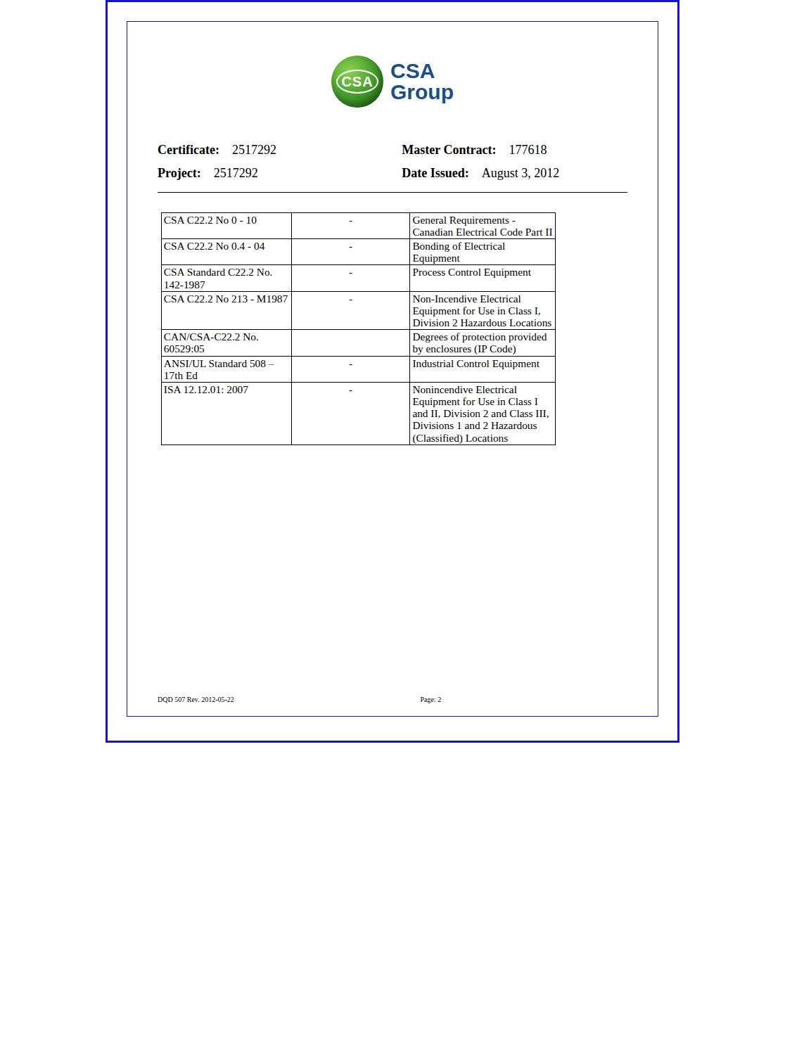CSA Group
| Certificate: 2517292 | Master Contract: 177618 |
| Project: 2517292 | Date Issued: August 3, 2012 |
| CSA C22.2 No 0 - 10 | - | General Requirements - Canadian Electrical Code Part II |
| CSA C22.2 No 0.4 - 04 | - | Bonding of Electrical Equipment |
| CSA Standard C22.2 No. 142-1987 | - | Process Control Equipment |
| CSA C22.2 No 213 - M1987 | - | Non-Incendive Electrical Equipment for Use in Class I, Division 2 Hazardous Locations |
| CAN/CSA-C22.2 No. 60529:05 | | Degrees of protection provided by enclosures (IP Code) |
| ANSI/UL Standard 508 – 17th Ed | - | Industrial Control Equipment |
| ISA 12.12.01: 2007 | - | Nonincendive Electrical Equipment for Use in Class I and II, Division 2 and Class III, Divisions 1 and 2 Hazardous (Classified) Locations |
DQD 507 Rev. 2012-05-22
Page: 2